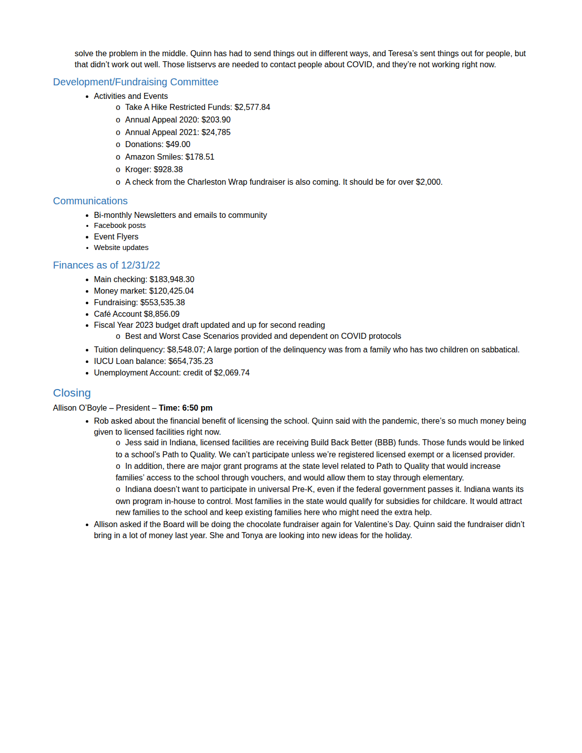solve the problem in the middle. Quinn has had to send things out in different ways, and Teresa’s sent things out for people, but that didn’t work out well. Those listservs are needed to contact people about COVID, and they’re not working right now.
Development/Fundraising Committee
Activities and Events
Take A Hike Restricted Funds: $2,577.84
Annual Appeal 2020: $203.90
Annual Appeal 2021: $24,785
Donations: $49.00
Amazon Smiles: $178.51
Kroger: $928.38
A check from the Charleston Wrap fundraiser is also coming. It should be for over $2,000.
Communications
Bi-monthly Newsletters and emails to community
Facebook posts
Event Flyers
Website updates
Finances as of 12/31/22
Main checking: $183,948.30
Money market: $120,425.04
Fundraising: $553,535.38
Café Account $8,856.09
Fiscal Year 2023 budget draft updated and up for second reading
Best and Worst Case Scenarios provided and dependent on COVID protocols
Tuition delinquency: $8,548.07; A large portion of the delinquency was from a family who has two children on sabbatical.
IUCU Loan balance: $654,735.23
Unemployment Account: credit of $2,069.74
Closing
Allison O’Boyle – President – Time: 6:50 pm
Rob asked about the financial benefit of licensing the school. Quinn said with the pandemic, there’s so much money being given to licensed facilities right now.
Jess said in Indiana, licensed facilities are receiving Build Back Better (BBB) funds. Those funds would be linked to a school’s Path to Quality. We can’t participate unless we’re registered licensed exempt or a licensed provider.
In addition, there are major grant programs at the state level related to Path to Quality that would increase families’ access to the school through vouchers, and would allow them to stay through elementary.
Indiana doesn’t want to participate in universal Pre-K, even if the federal government passes it. Indiana wants its own program in-house to control. Most families in the state would qualify for subsidies for childcare. It would attract new families to the school and keep existing families here who might need the extra help.
Allison asked if the Board will be doing the chocolate fundraiser again for Valentine’s Day. Quinn said the fundraiser didn’t bring in a lot of money last year. She and Tonya are looking into new ideas for the holiday.